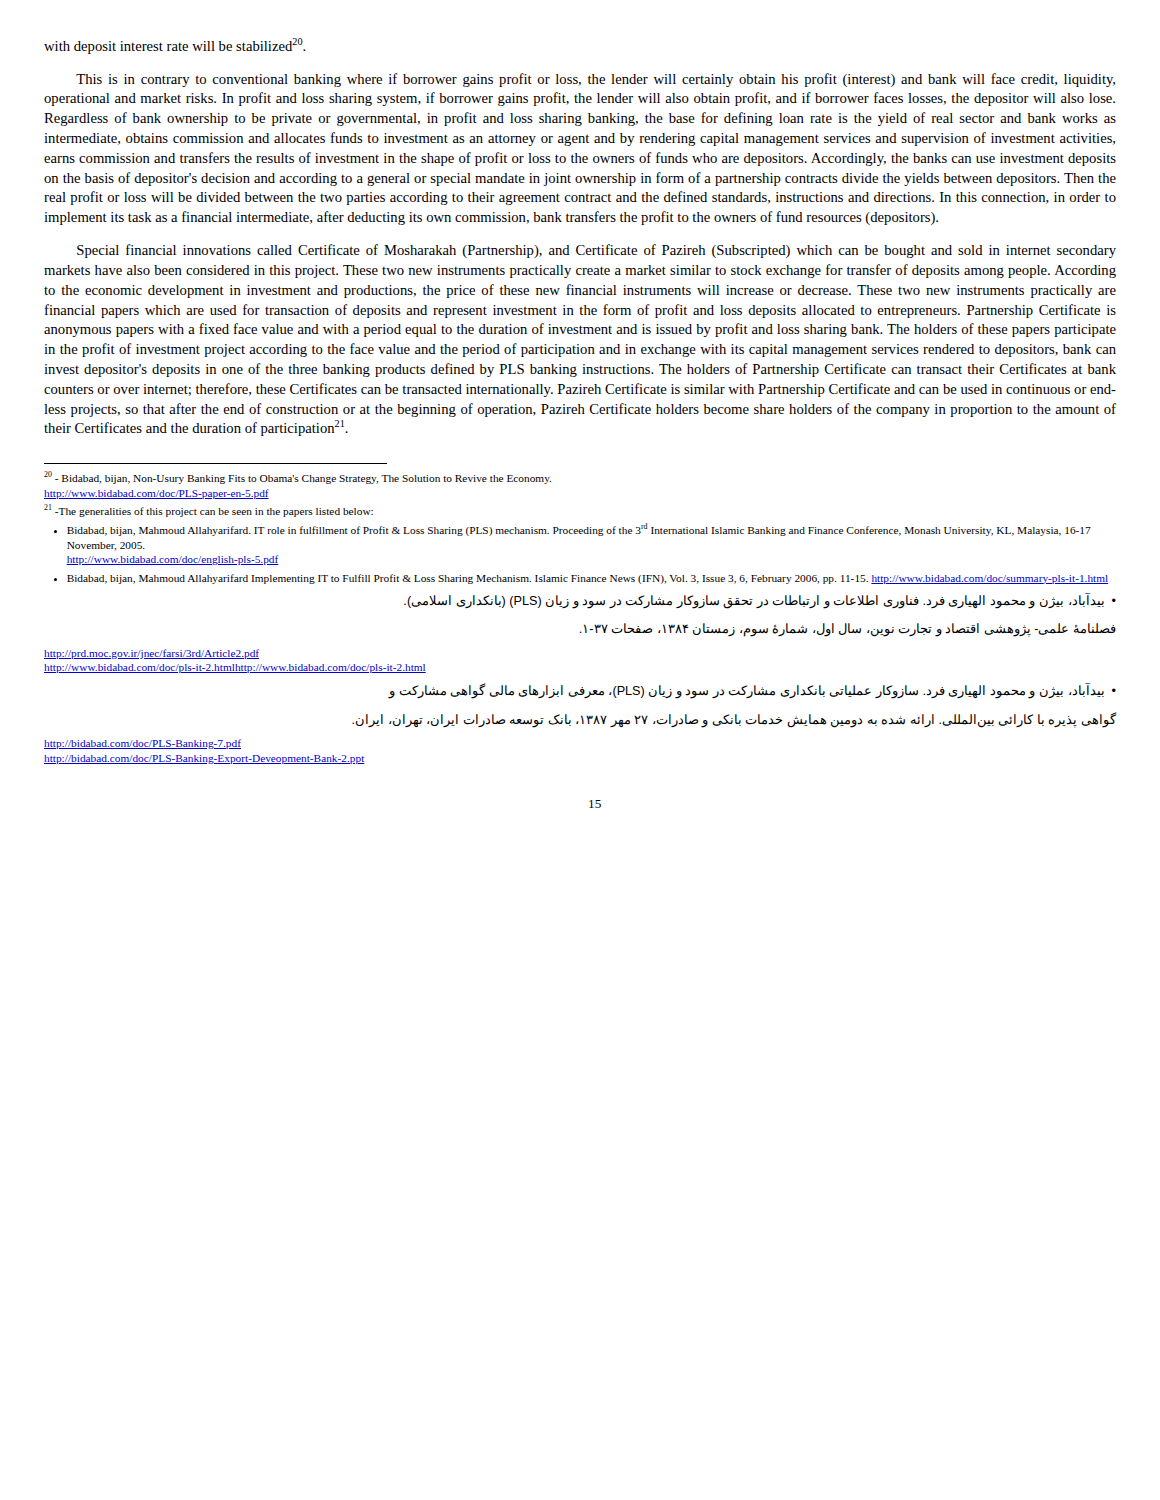with deposit interest rate will be stabilized20.
This is in contrary to conventional banking where if borrower gains profit or loss, the lender will certainly obtain his profit (interest) and bank will face credit, liquidity, operational and market risks. In profit and loss sharing system, if borrower gains profit, the lender will also obtain profit, and if borrower faces losses, the depositor will also lose. Regardless of bank ownership to be private or governmental, in profit and loss sharing banking, the base for defining loan rate is the yield of real sector and bank works as intermediate, obtains commission and allocates funds to investment as an attorney or agent and by rendering capital management services and supervision of investment activities, earns commission and transfers the results of investment in the shape of profit or loss to the owners of funds who are depositors. Accordingly, the banks can use investment deposits on the basis of depositor's decision and according to a general or special mandate in joint ownership in form of a partnership contracts divide the yields between depositors. Then the real profit or loss will be divided between the two parties according to their agreement contract and the defined standards, instructions and directions. In this connection, in order to implement its task as a financial intermediate, after deducting its own commission, bank transfers the profit to the owners of fund resources (depositors).
Special financial innovations called Certificate of Mosharakah (Partnership), and Certificate of Pazireh (Subscripted) which can be bought and sold in internet secondary markets have also been considered in this project. These two new instruments practically create a market similar to stock exchange for transfer of deposits among people. According to the economic development in investment and productions, the price of these new financial instruments will increase or decrease. These two new instruments practically are financial papers which are used for transaction of deposits and represent investment in the form of profit and loss deposits allocated to entrepreneurs. Partnership Certificate is anonymous papers with a fixed face value and with a period equal to the duration of investment and is issued by profit and loss sharing bank. The holders of these papers participate in the profit of investment project according to the face value and the period of participation and in exchange with its capital management services rendered to depositors, bank can invest depositor's deposits in one of the three banking products defined by PLS banking instructions. The holders of Partnership Certificate can transact their Certificates at bank counters or over internet; therefore, these Certificates can be transacted internationally. Pazireh Certificate is similar with Partnership Certificate and can be used in continuous or end-less projects, so that after the end of construction or at the beginning of operation, Pazireh Certificate holders become share holders of the company in proportion to the amount of their Certificates and the duration of participation21.
20 - Bidabad, bijan, Non-Usury Banking Fits to Obama's Change Strategy, The Solution to Revive the Economy.
http://www.bidabad.com/doc/PLS-paper-en-5.pdf
21 -The generalities of this project can be seen in the papers listed below:
Bidabad, bijan, Mahmoud Allahyarifard. IT role in fulfillment of Profit & Loss Sharing (PLS) mechanism. Proceeding of the 3rd International Islamic Banking and Finance Conference, Monash University, KL, Malaysia, 16-17 November, 2005.
http://www.bidabad.com/doc/english-pls-5.pdf
Bidabad, bijan, Mahmoud Allahyarifard Implementing IT to Fulfill Profit & Loss Sharing Mechanism. Islamic Finance News (IFN), Vol. 3, Issue 3, 6, February 2006, pp. 11-15. http://www.bidabad.com/doc/summary-pls-it-1.html
• بیدآباد، بیژن و محمود الهیاری فرد. فناوری اطلاعات و ارتباطات در تحقق سازوکار مشارکت در سود و زیان (PLS) (بانکداری اسلامی).
فصلنامهٔ علمی- پژوهشی اقتصاد و تجارت نوین، سال اول، شمارهٔ سوم، زمستان ۱۳۸۴، صفحات ۳۷-۱.
http://prd.moc.gov.ir/jnec/farsi/3rd/Article2.pdf
http://www.bidabad.com/doc/pls-it-2.html http://www.bidabad.com/doc/pls-it-2.html
• بیدآباد، بیژن و محمود الهیاری فرد. سازوکار عملیاتی بانکداری مشارکت در سود و زیان (PLS)، معرفی ابزارهای مالی گواهی مشارکت و
گواهی پذیره با کارائی بین‌المللی. ارائه شده به دومین همایش خدمات بانکی و صادرات، ۲۷ مهر ۱۳۸۷، بانک توسعه صادرات ایران، تهران، ایران.
http://bidabad.com/doc/PLS-Banking-7.pdf
http://bidabad.com/doc/PLS-Banking-Export-Deveopment-Bank-2.ppt
15